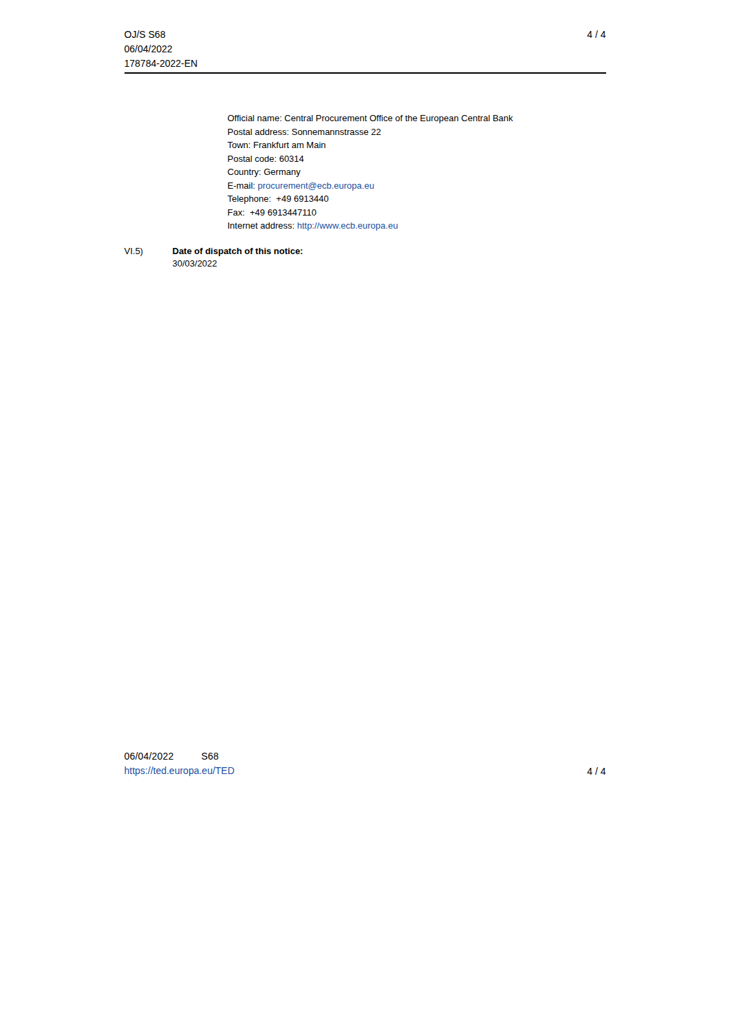OJ/S S68
06/04/2022
178784-2022-EN
4 / 4
Official name: Central Procurement Office of the European Central Bank
Postal address: Sonnemannstrasse 22
Town: Frankfurt am Main
Postal code: 60314
Country: Germany
E-mail: procurement@ecb.europa.eu
Telephone: +49 6913440
Fax: +49 6913447110
Internet address: http://www.ecb.europa.eu
VI.5)
Date of dispatch of this notice:
30/03/2022
06/04/2022 S68
https://ted.europa.eu/TED
4 / 4